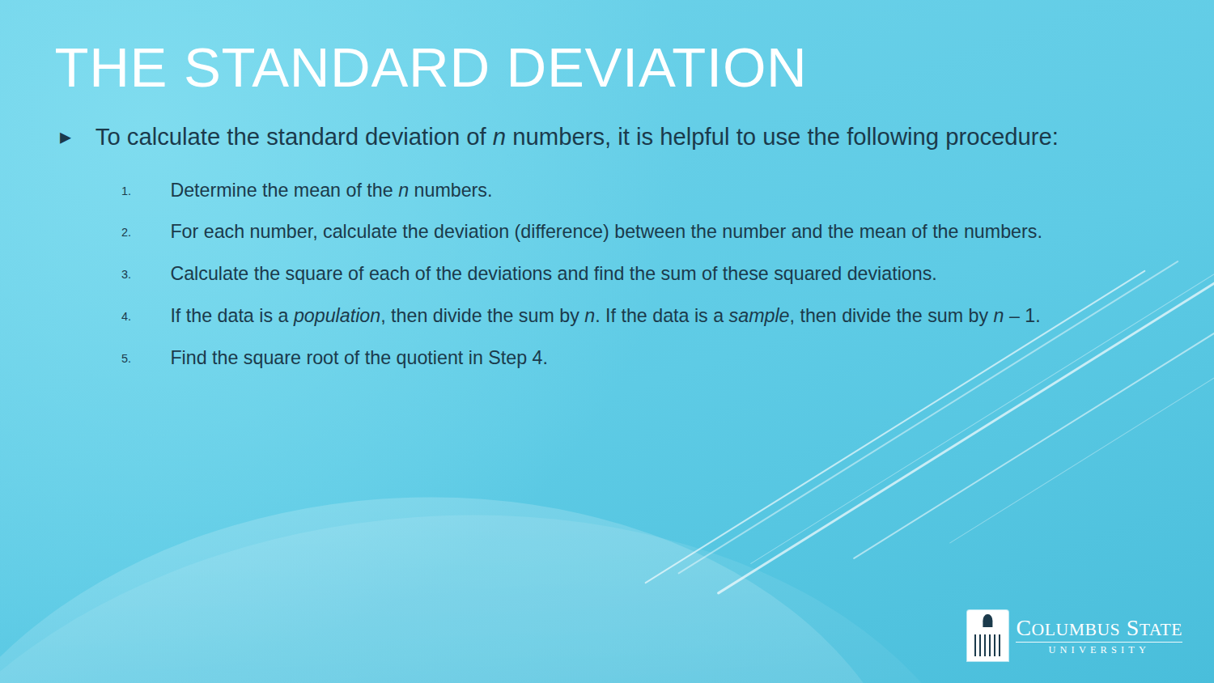The Standard Deviation
To calculate the standard deviation of n numbers, it is helpful to use the following procedure:
Determine the mean of the n numbers.
For each number, calculate the deviation (difference) between the number and the mean of the numbers.
Calculate the square of each of the deviations and find the sum of these squared deviations.
If the data is a population, then divide the sum by n. If the data is a sample, then divide the sum by n – 1.
Find the square root of the quotient in Step 4.
Columbus State University